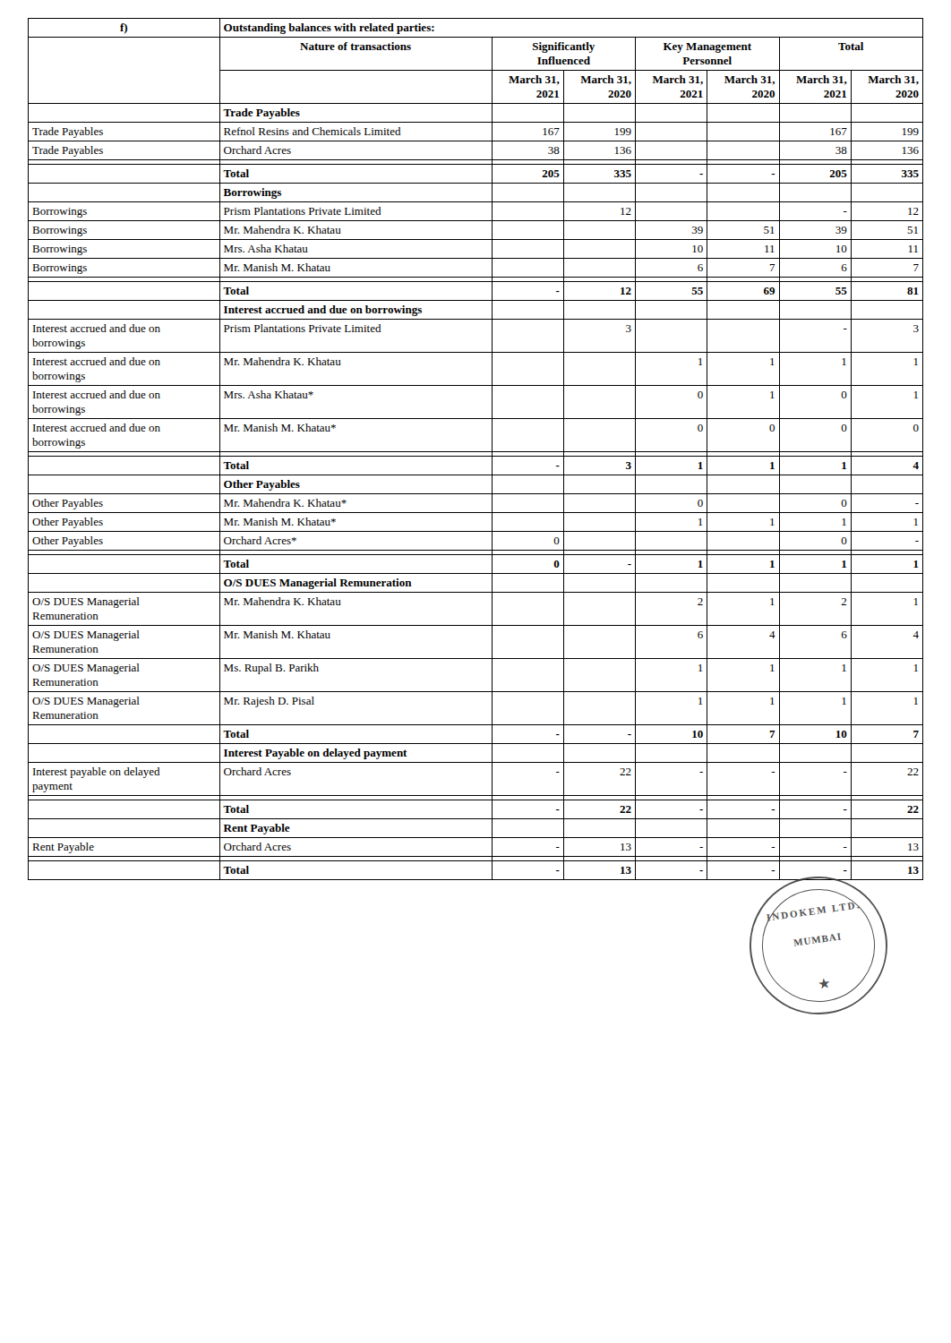| f) | Outstanding balances with related parties: |
| | Nature of transactions | Significantly Influenced | Key Management Personnel | Total |
| | | March 31, 2021 | March 31, 2020 | March 31, 2021 | March 31, 2020 | March 31, 2021 | March 31, 2020 |
| | Trade Payables | | | | | | |
| Trade Payables | Refnol Resins and Chemicals Limited | 167 | 199 | | | 167 | 199 |
| Trade Payables | Orchard Acres | 38 | 136 | | | 38 | 136 |
| | Total | 205 | 335 | - | - | 205 | 335 |
| | Borrowings | | | | | | |
| Borrowings | Prism Plantations Private Limited | | 12 | | | - | 12 |
| Borrowings | Mr. Mahendra K. Khatau | | | 39 | 51 | 39 | 51 |
| Borrowings | Mrs. Asha Khatau | | | 10 | 11 | 10 | 11 |
| Borrowings | Mr. Manish M. Khatau | | | 6 | 7 | 6 | 7 |
| | Total | - | 12 | 55 | 69 | 55 | 81 |
| | Interest accrued and due on borrowings | | | | | | |
| Interest accrued and due on borrowings | Prism Plantations Private Limited | | 3 | | | - | 3 |
| Interest accrued and due on borrowings | Mr. Mahendra K. Khatau | | | 1 | 1 | 1 | 1 |
| Interest accrued and due on borrowings | Mrs. Asha Khatau* | | | 0 | 1 | 0 | 1 |
| Interest accrued and due on borrowings | Mr. Manish M. Khatau* | | | 0 | 0 | 0 | 0 |
| | Total | - | 3 | 1 | 1 | 1 | 4 |
| | Other Payables | | | | | | |
| Other Payables | Mr. Mahendra K. Khatau* | | | 0 | | 0 | - |
| Other Payables | Mr. Manish M. Khatau* | | | 1 | 1 | 1 | 1 |
| Other Payables | Orchard Acres* | 0 | | | | 0 | - |
| | Total | 0 | - | 1 | 1 | 1 | 1 |
| | O/S DUES Managerial Remuneration | | | | | | |
| O/S DUES Managerial Remuneration | Mr. Mahendra K. Khatau | | | 2 | 1 | 2 | 1 |
| O/S DUES Managerial Remuneration | Mr. Manish M. Khatau | | | 6 | 4 | 6 | 4 |
| O/S DUES Managerial Remuneration | Ms. Rupal B. Parikh | | | 1 | 1 | 1 | 1 |
| O/S DUES Managerial Remuneration | Mr. Rajesh D. Pisal | | | 1 | 1 | 1 | 1 |
| | Total | - | - | 10 | 7 | 10 | 7 |
| | Interest Payable on delayed payment | | | | | | |
| Interest payable on delayed payment | Orchard Acres | - | 22 | - | - | - | 22 |
| | Total | - | 22 | - | - | - | 22 |
| | Rent Payable | | | | | | |
| Rent Payable | Orchard Acres | - | 13 | - | - | - | 13 |
| | Total | - | 13 | - | - | - | 13 |
INDOKEM LTD.
MUMBAI
★